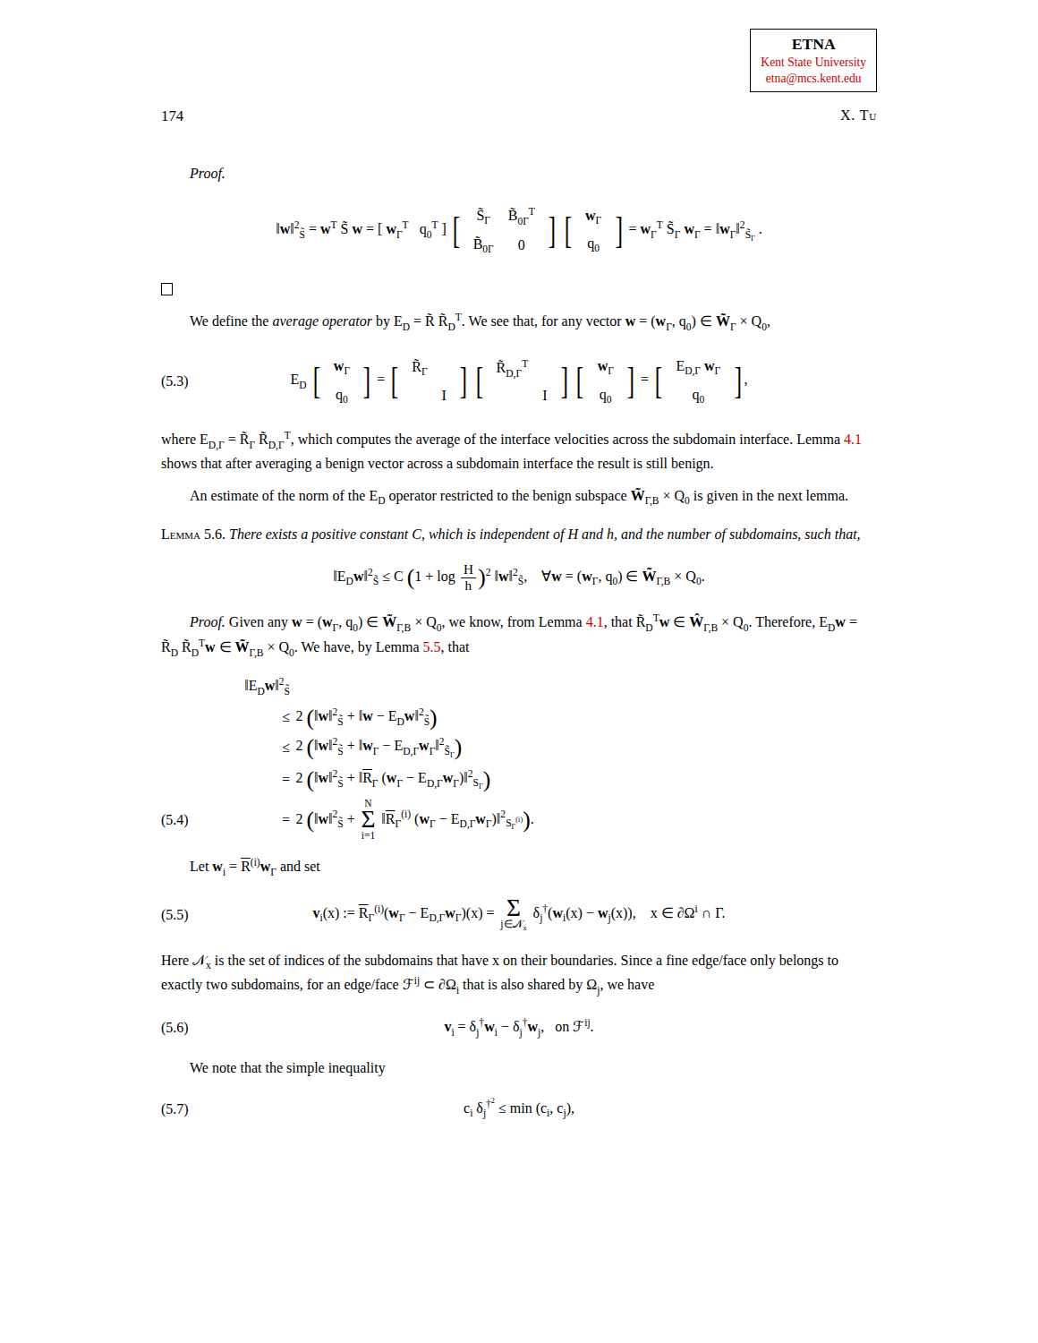ETNA
Kent State University
etna@mcs.kent.edu
174
X. Tu
Proof.
‖w‖2S̃ = wT S̃ w = [ wΓT q0T ] [
| S̃ Γ | B̃ 0Γ T |
| B̃ 0Γ | 0 |
] [
| w Γ |
| q 0 |
] = wΓT S̃Γ wΓ = ‖wΓ‖2S̃Γ .
We define the average operator by ED = R̃ R̃DT. We see that, for any vector w = (wΓ, q0) ∈ W̃Γ × Q0,
(5.3) ED [
| w Γ |
| q 0 |
] = [
| R̃ Γ | |
| | I |
] [
| R̃ D,Γ T | |
| | I |
] [
| w Γ |
| q 0 |
] = [
| E D,Γ w Γ |
| q 0 |
],
where ED,Γ = R̃Γ R̃D,ΓT, which computes the average of the interface velocities across the subdomain interface. Lemma 4.1 shows that after averaging a benign vector across a subdomain interface the result is still benign.
An estimate of the norm of the ED operator restricted to the benign subspace W̃Γ,B × Q0 is given in the next lemma.
Lemma 5.6. There exists a positive constant C, which is independent of H and h, and the number of subdomains, such that,
‖EDw‖2S̃ ≤ C (1 + log Hh)2 ‖w‖2S̃, ∀w = (wΓ, q0) ∈ W̃Γ,B × Q0.
Proof. Given any w = (wΓ, q0) ∈ W̃Γ,B × Q0, we know, from Lemma 4.1, that R̃DTw ∈ ŴΓ,B × Q0. Therefore, EDw = R̃D R̃DTw ∈ W̃Γ,B × Q0. We have, by Lemma 5.5, that
‖EDw‖2S̃
≤
2 (‖w‖2S̃ + ‖w − EDw‖2S̃)
≤
2 (‖w‖2S̃ + ‖wΓ − ED,ΓwΓ‖2S̃Γ)
=
2 (‖w‖2S̃ + ‖RΓ (wΓ − ED,ΓwΓ)‖2SΓ)
(5.4)=
2 (‖w‖2S̃ + NΣi=1 ‖RΓ(i) (wΓ − ED,ΓwΓ)‖2SΓ(i)).
Let wi = R(i)wΓ and set
(5.5) vi(x) := RΓ(i)(wΓ − ED,ΓwΓ)(x) = Σj∈𝒩x δj†(wi(x) − wj(x)), x ∈ ∂Ωi ∩ Γ.
Here 𝒩x is the set of indices of the subdomains that have x on their boundaries. Since a fine edge/face only belongs to exactly two subdomains, for an edge/face ℱij ⊂ ∂Ωi that is also shared by Ωj, we have
(5.6) vi = δj†wi − δj†wj, on ℱij.
We note that the simple inequality
(5.7) ci δj†2 ≤ min (ci, cj),